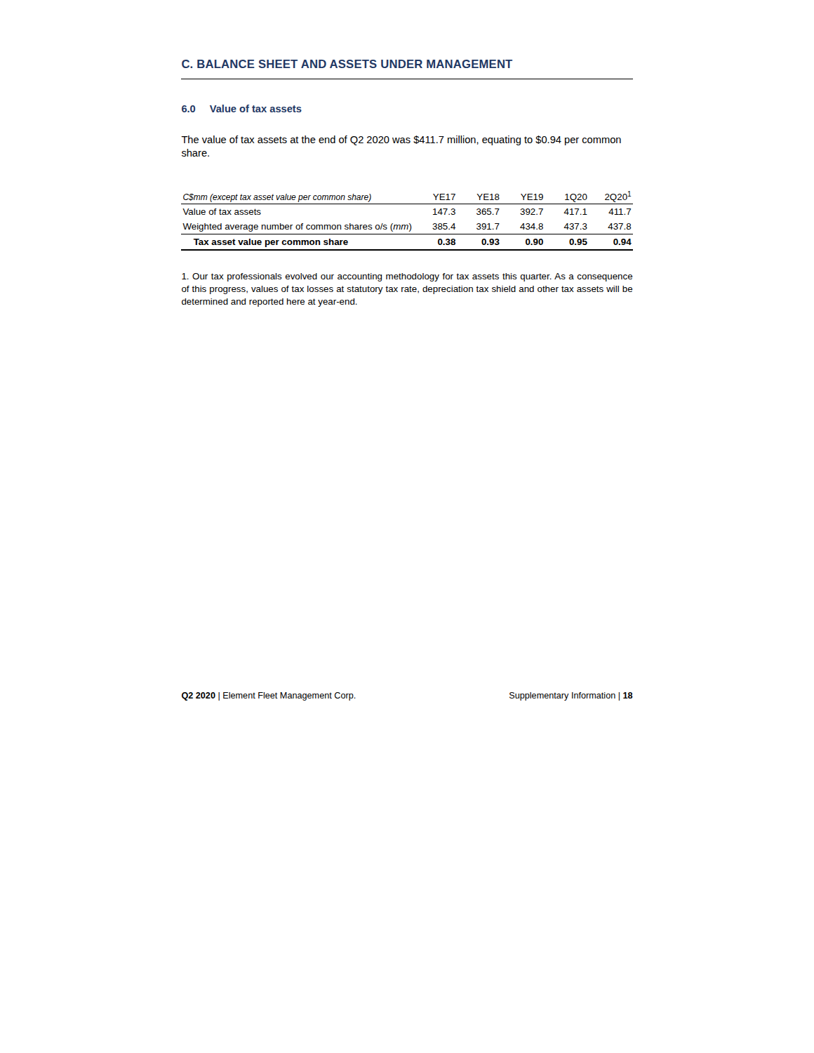C. BALANCE SHEET AND ASSETS UNDER MANAGEMENT
6.0 Value of tax assets
The value of tax assets at the end of Q2 2020 was $411.7 million, equating to $0.94 per common share.
| C$mm (except tax asset value per common share) | YE17 | YE18 | YE19 | 1Q20 | 2Q20 1 |
| --- | --- | --- | --- | --- | --- |
| Value of tax assets | 147.3 | 365.7 | 392.7 | 417.1 | 411.7 |
| Weighted average number of common shares o/s ( mm ) | 385.4 | 391.7 | 434.8 | 437.3 | 437.8 |
| Tax asset value per common share | 0.38 | 0.93 | 0.90 | 0.95 | 0.94 |
1. Our tax professionals evolved our accounting methodology for tax assets this quarter. As a consequence of this progress, values of tax losses at statutory tax rate, depreciation tax shield and other tax assets will be determined and reported here at year-end.
Q2 2020 | Element Fleet Management Corp.
Supplementary Information | 18